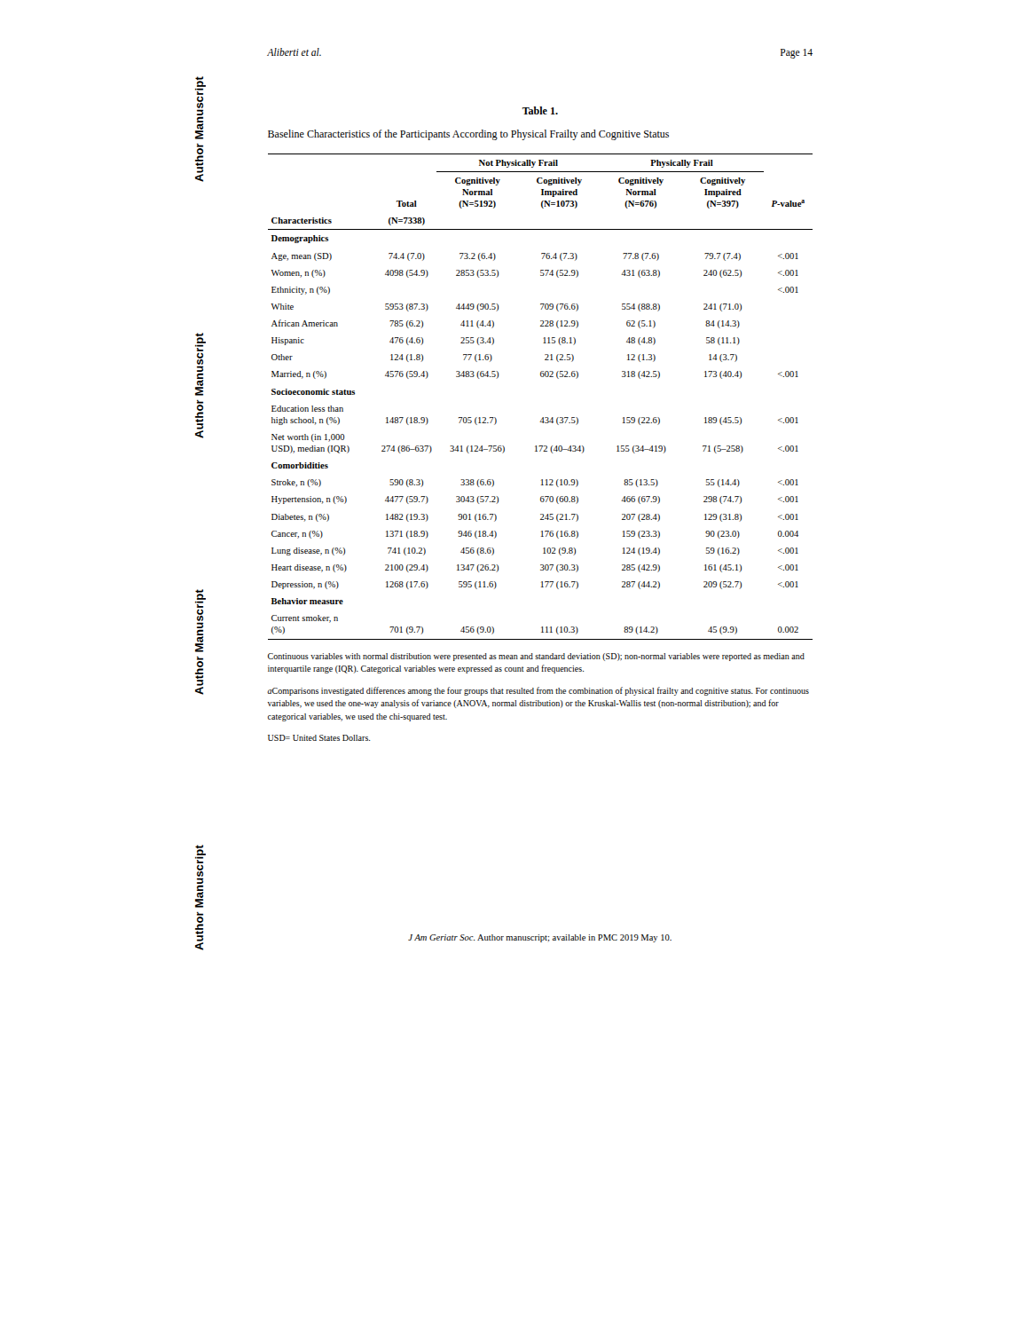Author Manuscript Author Manuscript Author Manuscript Author Manuscript
Aliberti et al.
Page 14
Table 1.
Baseline Characteristics of the Participants According to Physical Frailty and Cognitive Status
| | Total | Not Physically Frail | Physically Frail | P -value a |
| --- | --- | --- | --- | --- |
| Cognitively Normal (N=5192) | Cognitively Impaired (N=1073) | Cognitively Normal (N=676) | Cognitively Impaired (N=397) |
| Characteristics | (N=7338) | | | | | |
| Demographics | | | | | | |
| Age, mean (SD) | 74.4 (7.0) | 73.2 (6.4) | 76.4 (7.3) | 77.8 (7.6) | 79.7 (7.4) | <.001 |
| Women, n (%) | 4098 (54.9) | 2853 (53.5) | 574 (52.9) | 431 (63.8) | 240 (62.5) | <.001 |
| Ethnicity, n (%) | | | | | | <.001 |
| White | 5953 (87.3) | 4449 (90.5) | 709 (76.6) | 554 (88.8) | 241 (71.0) | |
| African American | 785 (6.2) | 411 (4.4) | 228 (12.9) | 62 (5.1) | 84 (14.3) | |
| Hispanic | 476 (4.6) | 255 (3.4) | 115 (8.1) | 48 (4.8) | 58 (11.1) | |
| Other | 124 (1.8) | 77 (1.6) | 21 (2.5) | 12 (1.3) | 14 (3.7) | |
| Married, n (%) | 4576 (59.4) | 3483 (64.5) | 602 (52.6) | 318 (42.5) | 173 (40.4) | <.001 |
| Socioeconomic status | | | | | | |
| Education less than high school, n (%) | 1487 (18.9) | 705 (12.7) | 434 (37.5) | 159 (22.6) | 189 (45.5) | <.001 |
| Net worth (in 1,000 USD), median (IQR) | 274 (86–637) | 341 (124–756) | 172 (40–434) | 155 (34–419) | 71 (5–258) | <.001 |
| Comorbidities | | | | | | |
| Stroke, n (%) | 590 (8.3) | 338 (6.6) | 112 (10.9) | 85 (13.5) | 55 (14.4) | <.001 |
| Hypertension, n (%) | 4477 (59.7) | 3043 (57.2) | 670 (60.8) | 466 (67.9) | 298 (74.7) | <.001 |
| Diabetes, n (%) | 1482 (19.3) | 901 (16.7) | 245 (21.7) | 207 (28.4) | 129 (31.8) | <.001 |
| Cancer, n (%) | 1371 (18.9) | 946 (18.4) | 176 (16.8) | 159 (23.3) | 90 (23.0) | 0.004 |
| Lung disease, n (%) | 741 (10.2) | 456 (8.6) | 102 (9.8) | 124 (19.4) | 59 (16.2) | <.001 |
| Heart disease, n (%) | 2100 (29.4) | 1347 (26.2) | 307 (30.3) | 285 (42.9) | 161 (45.1) | <.001 |
| Depression, n (%) | 1268 (17.6) | 595 (11.6) | 177 (16.7) | 287 (44.2) | 209 (52.7) | <.001 |
| Behavior measure | | | | | | |
| Current smoker, n (%) | 701 (9.7) | 456 (9.0) | 111 (10.3) | 89 (14.2) | 45 (9.9) | 0.002 |
Continuous variables with normal distribution were presented as mean and standard deviation (SD); non-normal variables were reported as median and interquartile range (IQR). Categorical variables were expressed as count and frequencies.
a Comparisons investigated differences among the four groups that resulted from the combination of physical frailty and cognitive status. For continuous variables, we used the one-way analysis of variance (ANOVA, normal distribution) or the Kruskal-Wallis test (non-normal distribution); and for categorical variables, we used the chi-squared test.
USD= United States Dollars.
J Am Geriatr Soc. Author manuscript; available in PMC 2019 May 10.